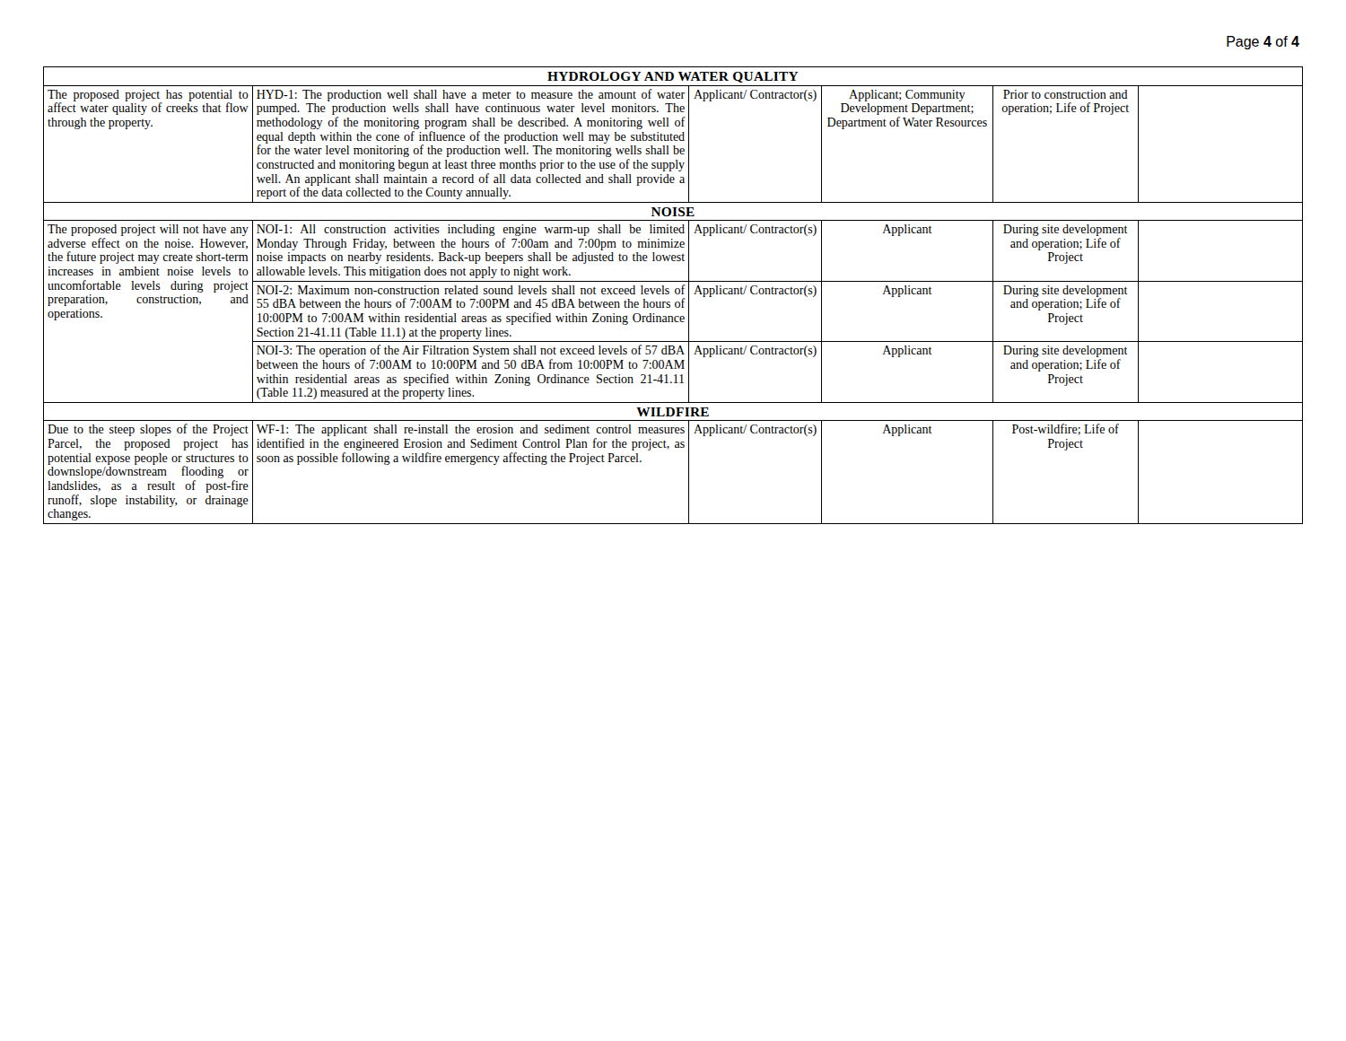Page 4 of 4
| HYDROLOGY AND WATER QUALITY |
| The proposed project has potential to affect water quality of creeks that flow through the property. | HYD-1: The production well shall have a meter to measure the amount of water pumped. The production wells shall have continuous water level monitors. The methodology of the monitoring program shall be described. A monitoring well of equal depth within the cone of influence of the production well may be substituted for the water level monitoring of the production well. The monitoring wells shall be constructed and monitoring begun at least three months prior to the use of the supply well. An applicant shall maintain a record of all data collected and shall provide a report of the data collected to the County annually. | Applicant/ Contractor(s) | Applicant; Community Development Department; Department of Water Resources | Prior to construction and operation; Life of Project | |
| NOISE |
| The proposed project will not have any adverse effect on the noise. However, the future project may create short-term increases in ambient noise levels to uncomfortable levels during project preparation, construction, and operations. | NOI-1: All construction activities including engine warm-up shall be limited Monday Through Friday, between the hours of 7:00am and 7:00pm to minimize noise impacts on nearby residents. Back-up beepers shall be adjusted to the lowest allowable levels. This mitigation does not apply to night work. | Applicant/ Contractor(s) | Applicant | During site development and operation; Life of Project | |
| NOI-2: Maximum non-construction related sound levels shall not exceed levels of 55 dBA between the hours of 7:00AM to 7:00PM and 45 dBA between the hours of 10:00PM to 7:00AM within residential areas as specified within Zoning Ordinance Section 21-41.11 (Table 11.1) at the property lines. | Applicant/ Contractor(s) | Applicant | During site development and operation; Life of Project | |
| NOI-3: The operation of the Air Filtration System shall not exceed levels of 57 dBA between the hours of 7:00AM to 10:00PM and 50 dBA from 10:00PM to 7:00AM within residential areas as specified within Zoning Ordinance Section 21-41.11 (Table 11.2) measured at the property lines. | Applicant/ Contractor(s) | Applicant | During site development and operation; Life of Project | |
| WILDFIRE |
| Due to the steep slopes of the Project Parcel, the proposed project has potential expose people or structures to downslope/downstream flooding or landslides, as a result of post-fire runoff, slope instability, or drainage changes. | WF-1: The applicant shall re-install the erosion and sediment control measures identified in the engineered Erosion and Sediment Control Plan for the project, as soon as possible following a wildfire emergency affecting the Project Parcel. | Applicant/ Contractor(s) | Applicant | Post-wildfire; Life of Project | |